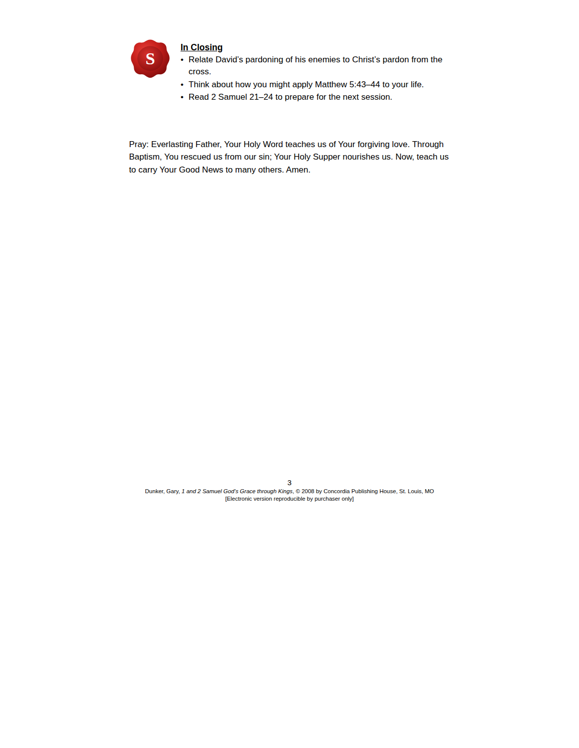S
In Closing
Relate David’s pardoning of his enemies to Christ’s pardon from the cross.
Think about how you might apply Matthew 5:43–44 to your life.
Read 2 Samuel 21–24 to prepare for the next session.
Pray: Everlasting Father, Your Holy Word teaches us of Your forgiving love. Through Baptism, You rescued us from our sin; Your Holy Supper nourishes us. Now, teach us to carry Your Good News to many others. Amen.
3
Dunker, Gary, 1 and 2 Samuel God’s Grace through Kings, © 2008 by Concordia Publishing House, St. Louis, MO
[Electronic version reproducible by purchaser only]